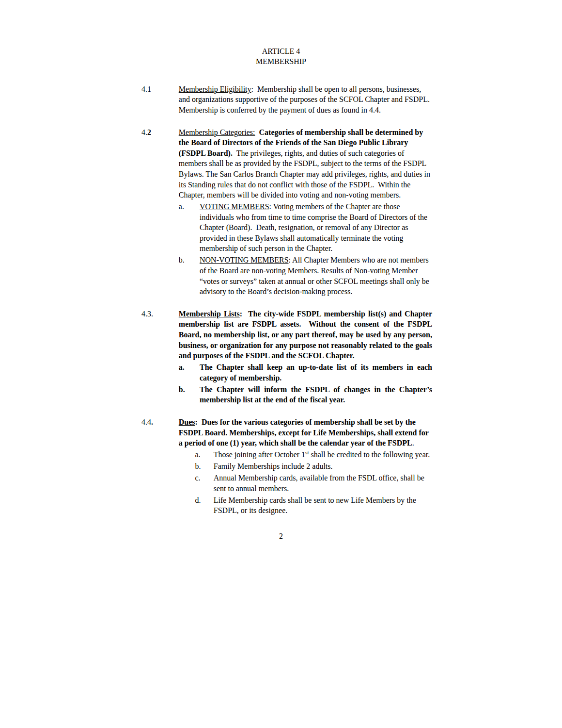ARTICLE 4
MEMBERSHIP
4.1
Membership Eligibility: Membership shall be open to all persons, businesses, and organizations supportive of the purposes of the SCFOL Chapter and FSDPL. Membership is conferred by the payment of dues as found in 4.4.
4.2
Membership Categories: Categories of membership shall be determined by the Board of Directors of the Friends of the San Diego Public Library (FSDPL Board). The privileges, rights, and duties of such categories of members shall be as provided by the FSDPL, subject to the terms of the FSDPL Bylaws. The San Carlos Branch Chapter may add privileges, rights, and duties in its Standing rules that do not conflict with those of the FSDPL. Within the Chapter, members will be divided into voting and non-voting members.
a.
VOTING MEMBERS: Voting members of the Chapter are those individuals who from time to time comprise the Board of Directors of the Chapter (Board). Death, resignation, or removal of any Director as provided in these Bylaws shall automatically terminate the voting membership of such person in the Chapter.
b.
NON-VOTING MEMBERS: All Chapter Members who are not members of the Board are non-voting Members. Results of Non-voting Member “votes or surveys” taken at annual or other SCFOL meetings shall only be advisory to the Board’s decision-making process.
4.3.
Membership Lists: The city-wide FSDPL membership list(s) and Chapter membership list are FSDPL assets. Without the consent of the FSDPL Board, no membership list, or any part thereof, may be used by any person, business, or organization for any purpose not reasonably related to the goals and purposes of the FSDPL and the SCFOL Chapter.
a.
The Chapter shall keep an up-to-date list of its members in each category of membership.
b.
The Chapter will inform the FSDPL of changes in the Chapter’s membership list at the end of the fiscal year.
4.4.
Dues: Dues for the various categories of membership shall be set by the FSDPL Board. Memberships, except for Life Memberships, shall extend for a period of one (1) year, which shall be the calendar year of the FSDPL.
a.
Those joining after October 1st shall be credited to the following year.
b.
Family Memberships include 2 adults.
c.
Annual Membership cards, available from the FSDL office, shall be sent to annual members.
d.
Life Membership cards shall be sent to new Life Members by the FSDPL, or its designee.
2